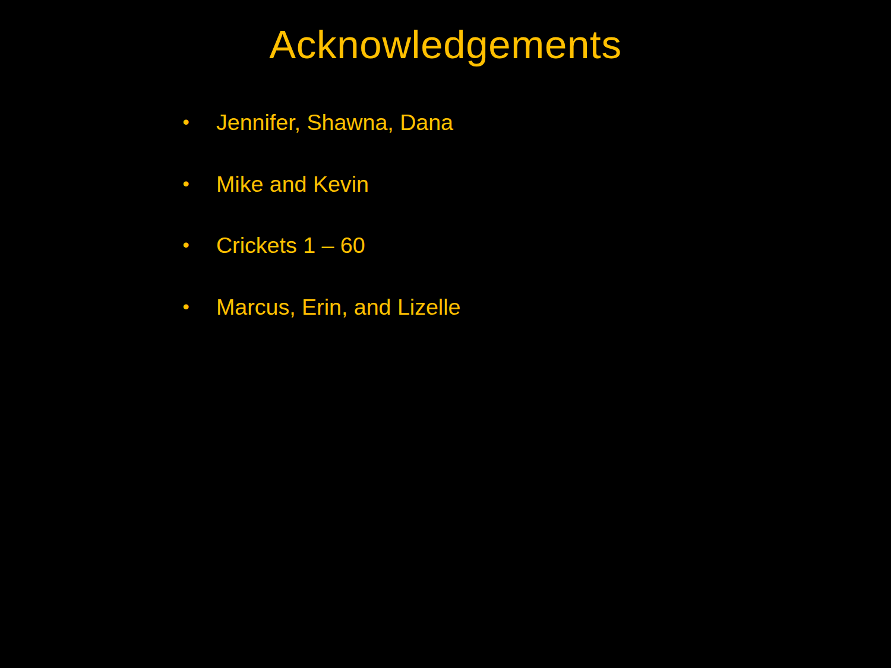Acknowledgements
Jennifer, Shawna, Dana
Mike and Kevin
Crickets 1 – 60
Marcus, Erin, and Lizelle